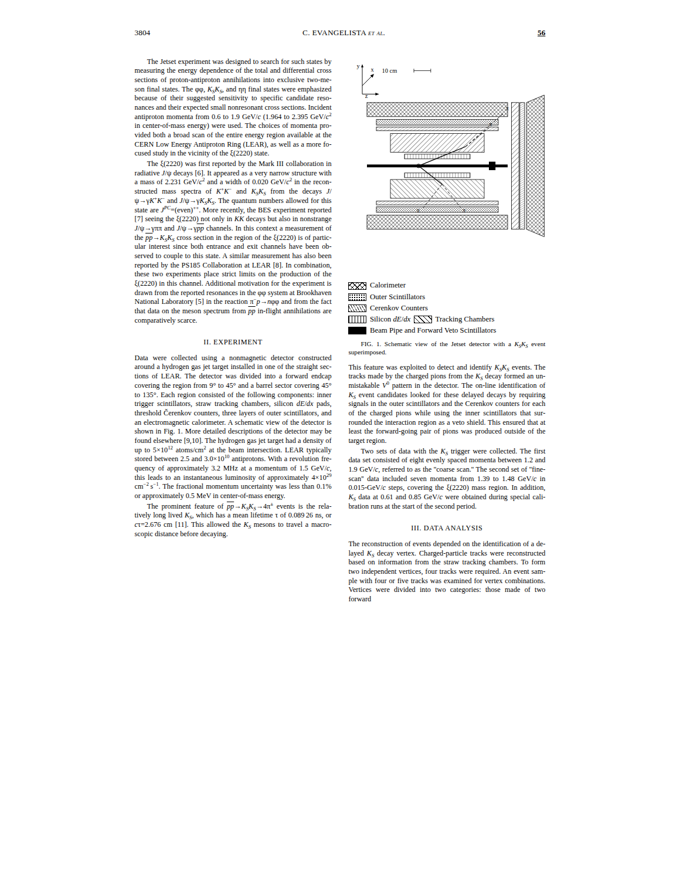3804
C. EVANGELISTA et al.
56
The Jetset experiment was designed to search for such states by measuring the energy dependence of the total and differential cross sections of proton-antiproton annihilations into exclusive two-meson final states. The φφ, KSKS, and ηη final states were emphasized because of their suggested sensitivity to specific candidate resonances and their expected small nonresonant cross sections. Incident antiproton momenta from 0.6 to 1.9 GeV/c (1.964 to 2.395 GeV/c2 in center-of-mass energy) were used. The choices of momenta provided both a broad scan of the entire energy region available at the CERN Low Energy Antiproton Ring (LEAR), as well as a more focused study in the vicinity of the ξ(2220) state.
The ξ(2220) was first reported by the Mark III collaboration in radiative J/ψ decays [6]. It appeared as a very narrow structure with a mass of 2.231 GeV/c2 and a width of 0.020 GeV/c2 in the reconstructed mass spectra of K+K− and KSKS from the decays J/ψ→γK+K− and J/ψ→γKSKS. The quantum numbers allowed for this state are JPC=(even)++. More recently, the BES experiment reported [7] seeing the ξ(2220) not only in KK decays but also in nonstrange J/ψ→γππ and J/ψ→γpp channels. In this context a measurement of the pp→KSKS cross section in the region of the ξ(2220) is of particular interest since both entrance and exit channels have been observed to couple to this state. A similar measurement has also been reported by the PS185 Collaboration at LEAR [8]. In combination, these two experiments place strict limits on the production of the ξ(2220) in this channel. Additional motivation for the experiment is drawn from the reported resonances in the φφ system at Brookhaven National Laboratory [5] in the reaction π−p→nφφ and from the fact that data on the meson spectrum from pp in-flight annihilations are comparatively scarce.
II. EXPERIMENT
Data were collected using a nonmagnetic detector constructed around a hydrogen gas jet target installed in one of the straight sections of LEAR. The detector was divided into a forward endcap covering the region from 9° to 45° and a barrel sector covering 45° to 135°. Each region consisted of the following components: inner trigger scintillators, straw tracking chambers, silicon dE/dx pads, threshold Čerenkov counters, three layers of outer scintillators, and an electromagnetic calorimeter. A schematic view of the detector is shown in Fig. 1. More detailed descriptions of the detector may be found elsewhere [9,10]. The hydrogen gas jet target had a density of up to 5×1012 atoms/cm2 at the beam intersection. LEAR typically stored between 2.5 and 3.0×1010 antiprotons. With a revolution frequency of approximately 3.2 MHz at a momentum of 1.5 GeV/c, this leads to an instantaneous luminosity of approximately 4×1029 cm−2 s−1. The fractional momentum uncertainty was less than 0.1% or approximately 0.5 MeV in center-of-mass energy.
The prominent feature of pp→KSKS→4π± events is the relatively long lived KS, which has a mean lifetime τ of 0.089 26 ns, or cτ=2.676 cm [11]. This allowed the KS mesons to travel a macroscopic distance before decaying.
y x z 10 cm π π π π
Calorimeter
Outer Scintillators
Cerenkov Counters
Silicon dE/dx Tracking Chambers
Beam Pipe and Forward Veto Scintillators
FIG. 1. Schematic view of the Jetset detector with a KSKS event superimposed.
This feature was exploited to detect and identify KSKS events. The tracks made by the charged pions from the KS decay formed an unmistakable V0 pattern in the detector. The on-line identification of KS event candidates looked for these delayed decays by requiring signals in the outer scintillators and the Cerenkov counters for each of the charged pions while using the inner scintillators that surrounded the interaction region as a veto shield. This ensured that at least the forward-going pair of pions was produced outside of the target region.
Two sets of data with the KS trigger were collected. The first data set consisted of eight evenly spaced momenta between 1.2 and 1.9 GeV/c, referred to as the ''coarse scan.'' The second set of ''fine-scan'' data included seven momenta from 1.39 to 1.48 GeV/c in 0.015-GeV/c steps, covering the ξ(2220) mass region. In addition, KS data at 0.61 and 0.85 GeV/c were obtained during special calibration runs at the start of the second period.
III. DATA ANALYSIS
The reconstruction of events depended on the identification of a delayed KS decay vertex. Charged-particle tracks were reconstructed based on information from the straw tracking chambers. To form two independent vertices, four tracks were required. An event sample with four or five tracks was examined for vertex combinations. Vertices were divided into two categories: those made of two forward